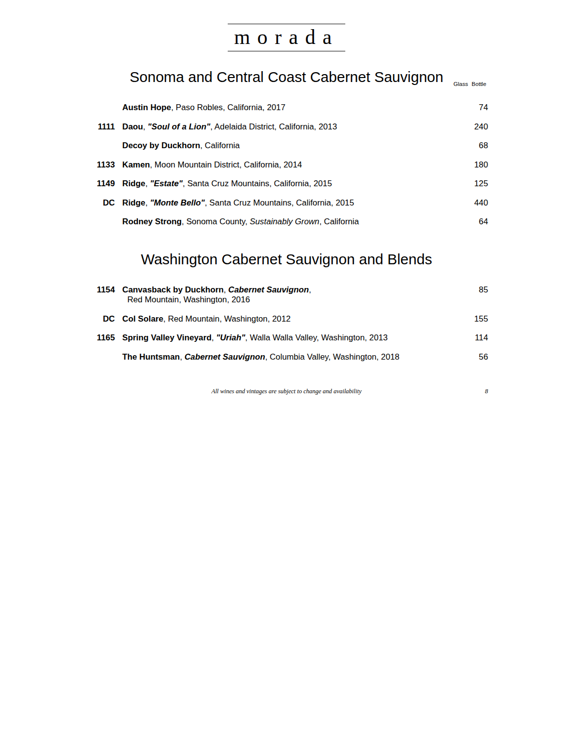morada
Sonoma and Central Coast Cabernet Sauvignon
Glass Bottle
| | Austin Hope , Paso Robles, California, 2017 | | 74 |
| 1111 | Daou , "Soul of a Lion" , Adelaida District, California, 2013 | | 240 |
| | Decoy by Duckhorn , California | | 68 |
| 1133 | Kamen , Moon Mountain District, California, 2014 | | 180 |
| 1149 | Ridge , "Estate" , Santa Cruz Mountains, California, 2015 | | 125 |
| DC | Ridge , "Monte Bello" , Santa Cruz Mountains, California, 2015 | | 440 |
| | Rodney Strong , Sonoma County, Sustainably Grown , California | | 64 |
Washington Cabernet Sauvignon and Blends
| 1154 | Canvasback by Duckhorn , Cabernet Sauvignon , Red Mountain, Washington, 2016 | | 85 |
| DC | Col Solare , Red Mountain, Washington, 2012 | | 155 |
| 1165 | Spring Valley Vineyard , "Uriah" , Walla Walla Valley, Washington, 2013 | | 114 |
| | The Huntsman , Cabernet Sauvignon , Columbia Valley, Washington, 2018 | | 56 |
All wines and vintages are subject to change and availability 8